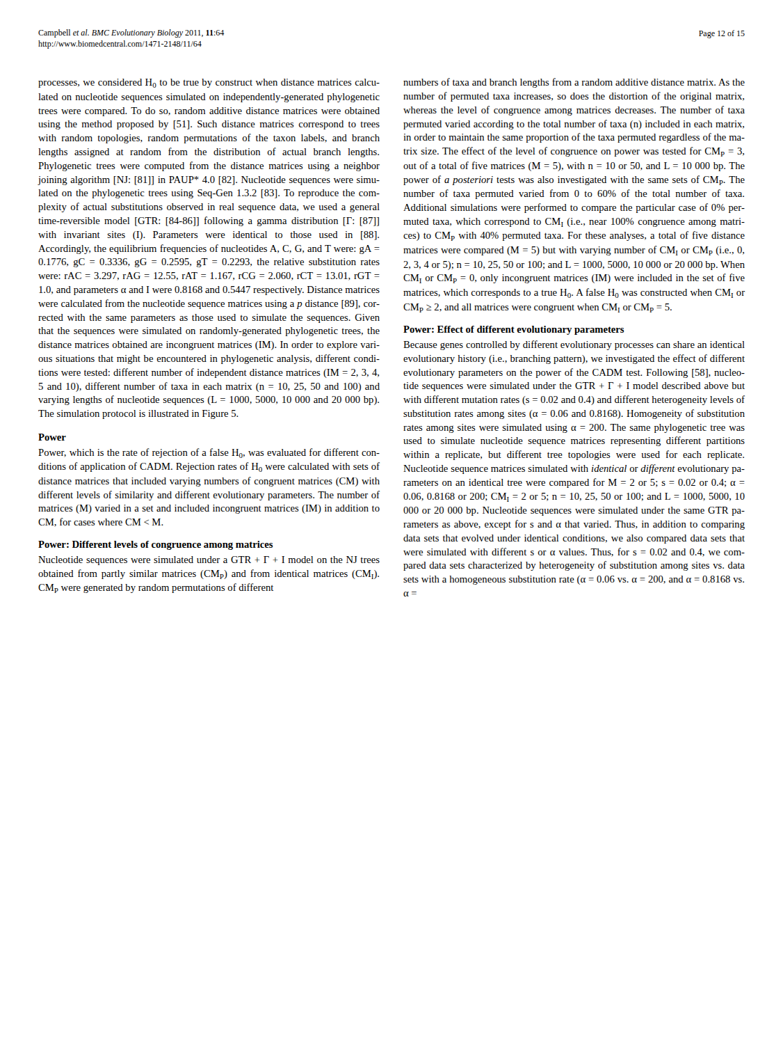Campbell et al. BMC Evolutionary Biology 2011, 11:64
http://www.biomedcentral.com/1471-2148/11/64
Page 12 of 15
processes, we considered H0 to be true by construct when distance matrices calculated on nucleotide sequences simulated on independently-generated phylogenetic trees were compared. To do so, random additive distance matrices were obtained using the method proposed by [51]. Such distance matrices correspond to trees with random topologies, random permutations of the taxon labels, and branch lengths assigned at random from the distribution of actual branch lengths. Phylogenetic trees were computed from the distance matrices using a neighbor joining algorithm [NJ: [81]] in PAUP* 4.0 [82]. Nucleotide sequences were simulated on the phylogenetic trees using Seq-Gen 1.3.2 [83]. To reproduce the complexity of actual substitutions observed in real sequence data, we used a general time-reversible model [GTR: [84-86]] following a gamma distribution [Γ: [87]] with invariant sites (I). Parameters were identical to those used in [88]. Accordingly, the equilibrium frequencies of nucleotides A, C, G, and T were: gA = 0.1776, gC = 0.3336, gG = 0.2595, gT = 0.2293, the relative substitution rates were: rAC = 3.297, rAG = 12.55, rAT = 1.167, rCG = 2.060, rCT = 13.01, rGT = 1.0, and parameters α and I were 0.8168 and 0.5447 respectively. Distance matrices were calculated from the nucleotide sequence matrices using a p distance [89], corrected with the same parameters as those used to simulate the sequences. Given that the sequences were simulated on randomly-generated phylogenetic trees, the distance matrices obtained are incongruent matrices (IM). In order to explore various situations that might be encountered in phylogenetic analysis, different conditions were tested: different number of independent distance matrices (IM = 2, 3, 4, 5 and 10), different number of taxa in each matrix (n = 10, 25, 50 and 100) and varying lengths of nucleotide sequences (L = 1000, 5000, 10 000 and 20 000 bp). The simulation protocol is illustrated in Figure 5.
Power
Power, which is the rate of rejection of a false H0, was evaluated for different conditions of application of CADM. Rejection rates of H0 were calculated with sets of distance matrices that included varying numbers of congruent matrices (CM) with different levels of similarity and different evolutionary parameters. The number of matrices (M) varied in a set and included incongruent matrices (IM) in addition to CM, for cases where CM < M.
Power: Different levels of congruence among matrices
Nucleotide sequences were simulated under a GTR + Γ + I model on the NJ trees obtained from partly similar matrices (CMP) and from identical matrices (CMI). CMP were generated by random permutations of different
numbers of taxa and branch lengths from a random additive distance matrix. As the number of permuted taxa increases, so does the distortion of the original matrix, whereas the level of congruence among matrices decreases. The number of taxa permuted varied according to the total number of taxa (n) included in each matrix, in order to maintain the same proportion of the taxa permuted regardless of the matrix size. The effect of the level of congruence on power was tested for CMP = 3, out of a total of five matrices (M = 5), with n = 10 or 50, and L = 10 000 bp. The power of a posteriori tests was also investigated with the same sets of CMP. The number of taxa permuted varied from 0 to 60% of the total number of taxa. Additional simulations were performed to compare the particular case of 0% permuted taxa, which correspond to CMI (i.e., near 100% congruence among matrices) to CMP with 40% permuted taxa. For these analyses, a total of five distance matrices were compared (M = 5) but with varying number of CMI or CMP (i.e., 0, 2, 3, 4 or 5); n = 10, 25, 50 or 100; and L = 1000, 5000, 10 000 or 20 000 bp. When CMI or CMP = 0, only incongruent matrices (IM) were included in the set of five matrices, which corresponds to a true H0. A false H0 was constructed when CMI or CMP ≥ 2, and all matrices were congruent when CMI or CMP = 5.
Power: Effect of different evolutionary parameters
Because genes controlled by different evolutionary processes can share an identical evolutionary history (i.e., branching pattern), we investigated the effect of different evolutionary parameters on the power of the CADM test. Following [58], nucleotide sequences were simulated under the GTR + Γ + I model described above but with different mutation rates (s = 0.02 and 0.4) and different heterogeneity levels of substitution rates among sites (α = 0.06 and 0.8168). Homogeneity of substitution rates among sites were simulated using α = 200. The same phylogenetic tree was used to simulate nucleotide sequence matrices representing different partitions within a replicate, but different tree topologies were used for each replicate. Nucleotide sequence matrices simulated with identical or different evolutionary parameters on an identical tree were compared for M = 2 or 5; s = 0.02 or 0.4; α = 0.06, 0.8168 or 200; CMI = 2 or 5; n = 10, 25, 50 or 100; and L = 1000, 5000, 10 000 or 20 000 bp. Nucleotide sequences were simulated under the same GTR parameters as above, except for s and α that varied. Thus, in addition to comparing data sets that evolved under identical conditions, we also compared data sets that were simulated with different s or α values. Thus, for s = 0.02 and 0.4, we compared data sets characterized by heterogeneity of substitution among sites vs. data sets with a homogeneous substitution rate (α = 0.06 vs. α = 200, and α = 0.8168 vs. α =